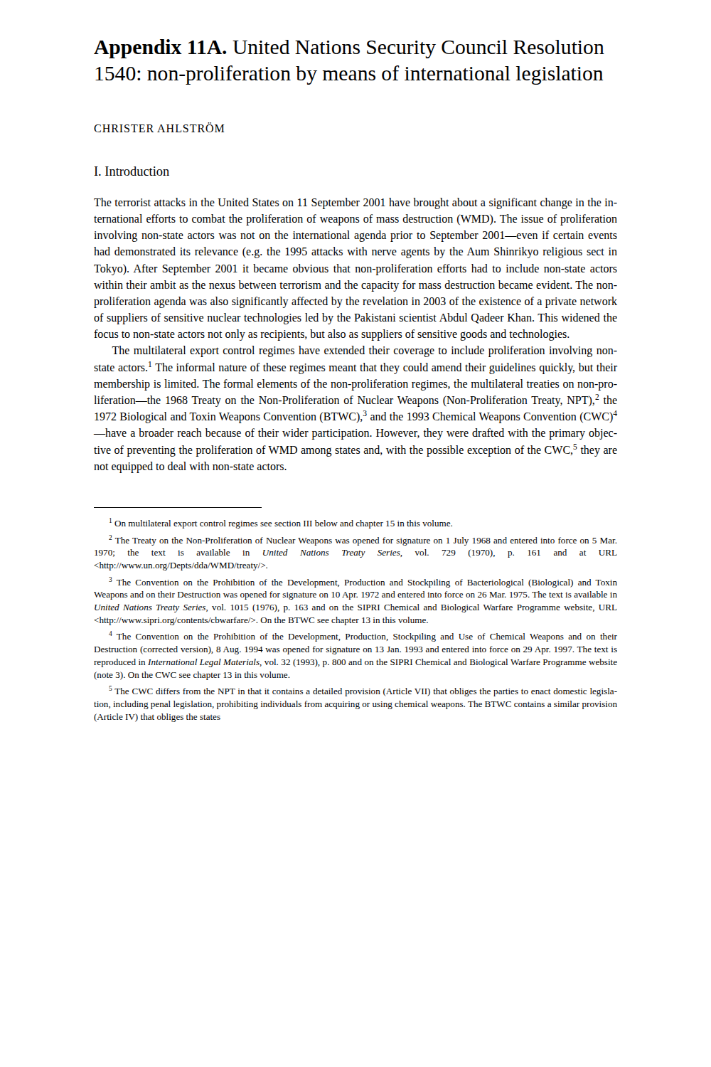Appendix 11A. United Nations Security Council Resolution 1540: non-proliferation by means of international legislation
CHRISTER AHLSTRÖM
I. Introduction
The terrorist attacks in the United States on 11 September 2001 have brought about a significant change in the international efforts to combat the proliferation of weapons of mass destruction (WMD). The issue of proliferation involving non-state actors was not on the international agenda prior to September 2001—even if certain events had demonstrated its relevance (e.g. the 1995 attacks with nerve agents by the Aum Shinrikyo religious sect in Tokyo). After September 2001 it became obvious that non-proliferation efforts had to include non-state actors within their ambit as the nexus between terrorism and the capacity for mass destruction became evident. The non-proliferation agenda was also significantly affected by the revelation in 2003 of the existence of a private network of suppliers of sensitive nuclear technologies led by the Pakistani scientist Abdul Qadeer Khan. This widened the focus to non-state actors not only as recipients, but also as suppliers of sensitive goods and technologies.
The multilateral export control regimes have extended their coverage to include proliferation involving non-state actors.1 The informal nature of these regimes meant that they could amend their guidelines quickly, but their membership is limited. The formal elements of the non-proliferation regimes, the multilateral treaties on non-proliferation—the 1968 Treaty on the Non-Proliferation of Nuclear Weapons (Non-Proliferation Treaty, NPT),2 the 1972 Biological and Toxin Weapons Convention (BTWC),3 and the 1993 Chemical Weapons Convention (CWC)4—have a broader reach because of their wider participation. However, they were drafted with the primary objective of preventing the proliferation of WMD among states and, with the possible exception of the CWC,5 they are not equipped to deal with non-state actors.
1 On multilateral export control regimes see section III below and chapter 15 in this volume.
2 The Treaty on the Non-Proliferation of Nuclear Weapons was opened for signature on 1 July 1968 and entered into force on 5 Mar. 1970; the text is available in United Nations Treaty Series, vol. 729 (1970), p. 161 and at URL <http://www.un.org/Depts/dda/WMD/treaty/>.
3 The Convention on the Prohibition of the Development, Production and Stockpiling of Bacteriological (Biological) and Toxin Weapons and on their Destruction was opened for signature on 10 Apr. 1972 and entered into force on 26 Mar. 1975. The text is available in United Nations Treaty Series, vol. 1015 (1976), p. 163 and on the SIPRI Chemical and Biological Warfare Programme website, URL <http://www.sipri.org/contents/cbwarfare/>. On the BTWC see chapter 13 in this volume.
4 The Convention on the Prohibition of the Development, Production, Stockpiling and Use of Chemical Weapons and on their Destruction (corrected version), 8 Aug. 1994 was opened for signature on 13 Jan. 1993 and entered into force on 29 Apr. 1997. The text is reproduced in International Legal Materials, vol. 32 (1993), p. 800 and on the SIPRI Chemical and Biological Warfare Programme website (note 3). On the CWC see chapter 13 in this volume.
5 The CWC differs from the NPT in that it contains a detailed provision (Article VII) that obliges the parties to enact domestic legislation, including penal legislation, prohibiting individuals from acquiring or using chemical weapons. The BTWC contains a similar provision (Article IV) that obliges the states